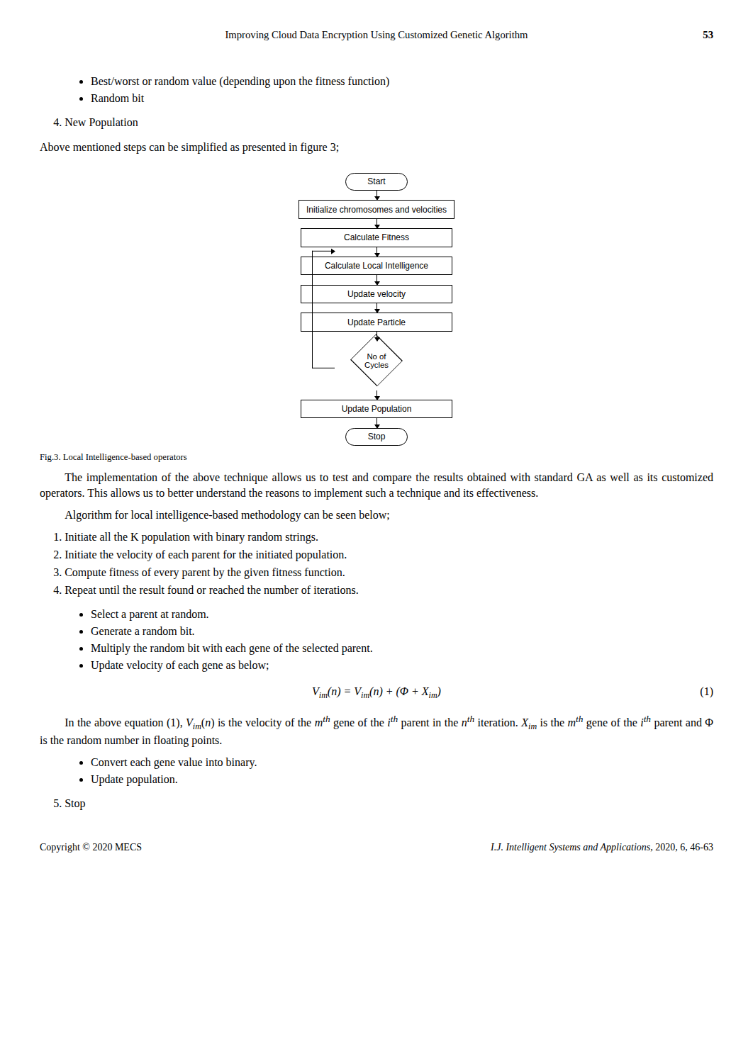Improving Cloud Data Encryption Using Customized Genetic Algorithm 53
Best/worst or random value (depending upon the fitness function)
Random bit
New Population
Above mentioned steps can be simplified as presented in figure 3;
Start
Initialize chromosomes and velocities
Calculate Fitness
Calculate Local Intelligence
Update velocity
Update Particle
No of
Cycles
Update Population
Stop
Fig.3. Local Intelligence-based operators
The implementation of the above technique allows us to test and compare the results obtained with standard GA as well as its customized operators. This allows us to better understand the reasons to implement such a technique and its effectiveness.
Algorithm for local intelligence-based methodology can be seen below;
Initiate all the K population with binary random strings.
Initiate the velocity of each parent for the initiated population.
Compute fitness of every parent by the given fitness function.
Repeat until the result found or reached the number of iterations.
Select a parent at random.
Generate a random bit.
Multiply the random bit with each gene of the selected parent.
Update velocity of each gene as below;
Vim(n) = Vim(n) + (Φ + Xim) (1)
In the above equation (1), Vim(n) is the velocity of the mth gene of the ith parent in the nth iteration. Xim is the mth gene of the ith parent and Φ is the random number in floating points.
Convert each gene value into binary.
Update population.
Stop
Copyright © 2020 MECS I.J. Intelligent Systems and Applications, 2020, 6, 46-63